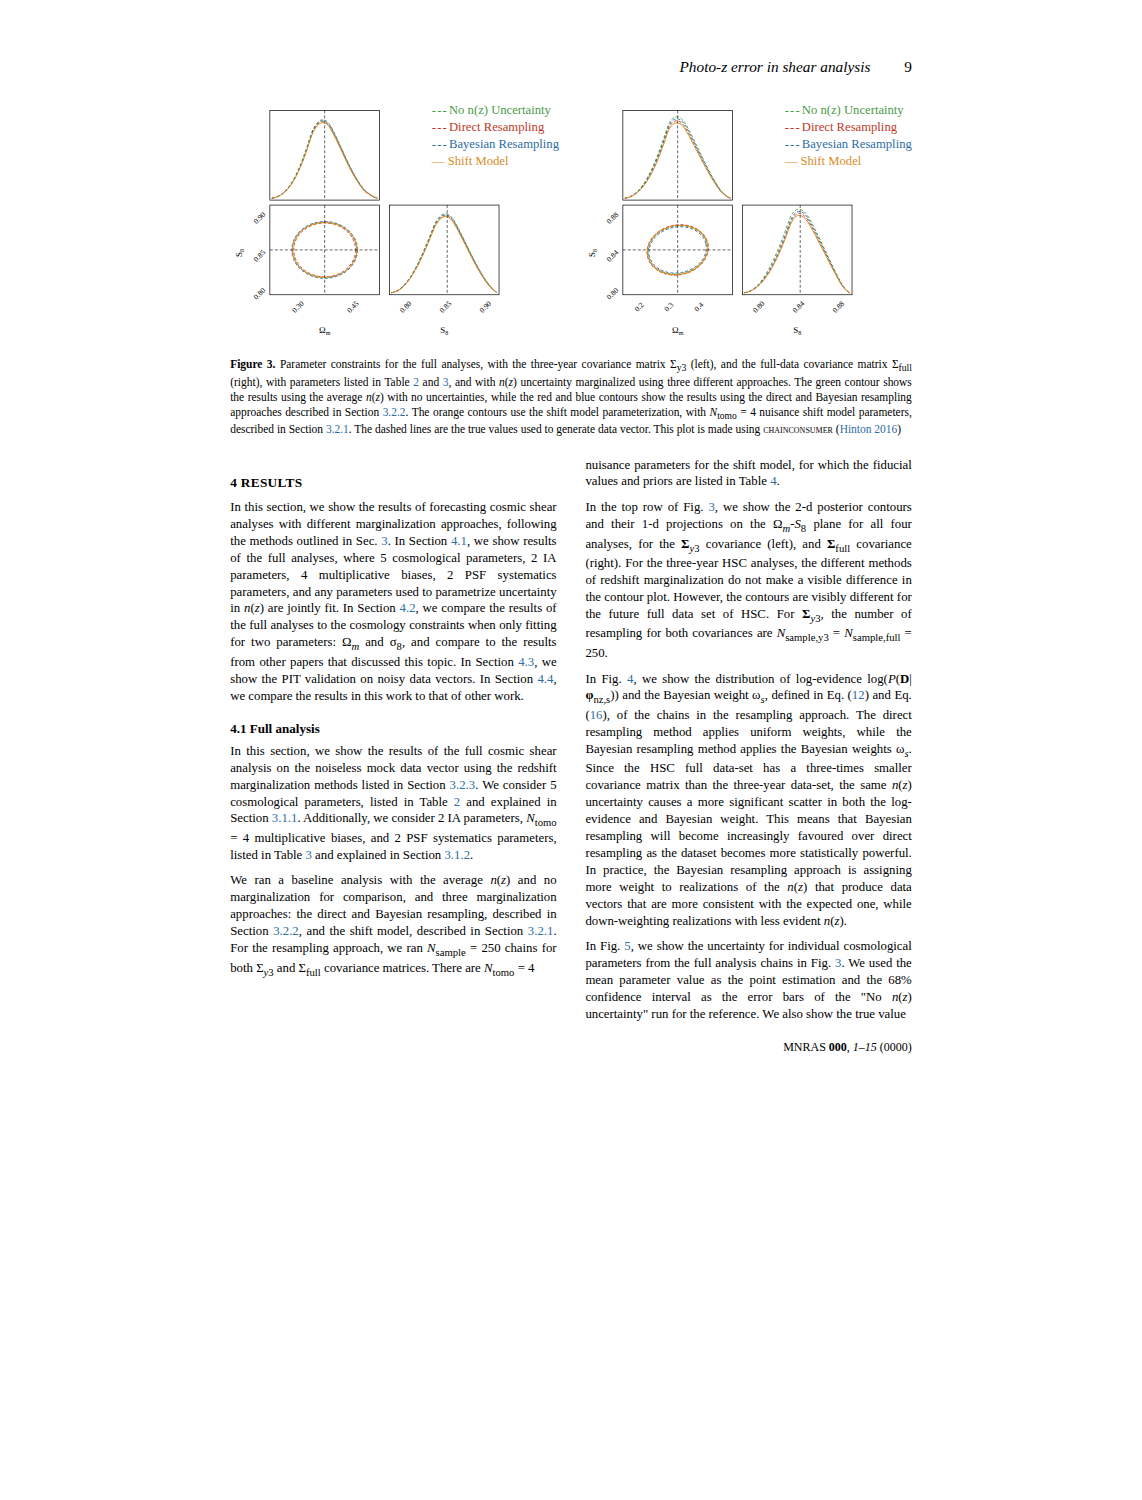Photo-z error in shear analysis 9
0.90 0.85 0.80 S8 0.30 0.45 Ωm 0.80 0.85 0.90 S8
- - - No n(z) Uncertainty
- - - Direct Resampling
- - - Bayesian Resampling
— Shift Model
0.88 0.84 0.80 S8 0.2 0.3 0.4 Ωm 0.80 0.84 0.88 S8
- - - No n(z) Uncertainty
- - - Direct Resampling
- - - Bayesian Resampling
— Shift Model
Figure 3. Parameter constraints for the full analyses, with the three-year covariance matrix Σy3 (left), and the full-data covariance matrix Σfull (right), with parameters listed in Table 2 and 3, and with n(z) uncertainty marginalized using three different approaches. The green contour shows the results using the average n(z) with no uncertainties, while the red and blue contours show the results using the direct and Bayesian resampling approaches described in Section 3.2.2. The orange contours use the shift model parameterization, with Ntomo = 4 nuisance shift model parameters, described in Section 3.2.1. The dashed lines are the true values used to generate data vector. This plot is made using chainconsumer (Hinton 2016)
4 Results
In this section, we show the results of forecasting cosmic shear analyses with different marginalization approaches, following the methods outlined in Sec. 3. In Section 4.1, we show results of the full analyses, where 5 cosmological parameters, 2 IA parameters, 4 multiplicative biases, 2 PSF systematics parameters, and any parameters used to parametrize uncertainty in n(z) are jointly fit. In Section 4.2, we compare the results of the full analyses to the cosmology constraints when only fitting for two parameters: Ωm and σ8, and compare to the results from other papers that discussed this topic. In Section 4.3, we show the PIT validation on noisy data vectors. In Section 4.4, we compare the results in this work to that of other work.
4.1 Full analysis
In this section, we show the results of the full cosmic shear analysis on the noiseless mock data vector using the redshift marginalization methods listed in Section 3.2.3. We consider 5 cosmological parameters, listed in Table 2 and explained in Section 3.1.1. Additionally, we consider 2 IA parameters, Ntomo = 4 multiplicative biases, and 2 PSF systematics parameters, listed in Table 3 and explained in Section 3.1.2.
We ran a baseline analysis with the average n(z) and no marginalization for comparison, and three marginalization approaches: the direct and Bayesian resampling, described in Section 3.2.2, and the shift model, described in Section 3.2.1. For the resampling approach, we ran Nsample = 250 chains for both Σy3 and Σfull covariance matrices. There are Ntomo = 4
nuisance parameters for the shift model, for which the fiducial values and priors are listed in Table 4.
In the top row of Fig. 3, we show the 2-d posterior contours and their 1-d projections on the Ωm-S8 plane for all four analyses, for the Σy3 covariance (left), and Σfull covariance (right). For the three-year HSC analyses, the different methods of redshift marginalization do not make a visible difference in the contour plot. However, the contours are visibly different for the future full data set of HSC. For Σy3, the number of resampling for both covariances are Nsample,y3 = Nsample,full = 250.
In Fig. 4, we show the distribution of log-evidence log(P(D|φnz,s)) and the Bayesian weight ωs, defined in Eq. (12) and Eq. (16), of the chains in the resampling approach. The direct resampling method applies uniform weights, while the Bayesian resampling method applies the Bayesian weights ωs. Since the HSC full data-set has a three-times smaller covariance matrix than the three-year data-set, the same n(z) uncertainty causes a more significant scatter in both the log-evidence and Bayesian weight. This means that Bayesian resampling will become increasingly favoured over direct resampling as the dataset becomes more statistically powerful. In practice, the Bayesian resampling approach is assigning more weight to realizations of the n(z) that produce data vectors that are more consistent with the expected one, while down-weighting realizations with less evident n(z).
In Fig. 5, we show the uncertainty for individual cosmological parameters from the full analysis chains in Fig. 3. We used the mean parameter value as the point estimation and the 68% confidence interval as the error bars of the "No n(z) uncertainty" run for the reference. We also show the true value
MNRAS 000, 1–15 (0000)